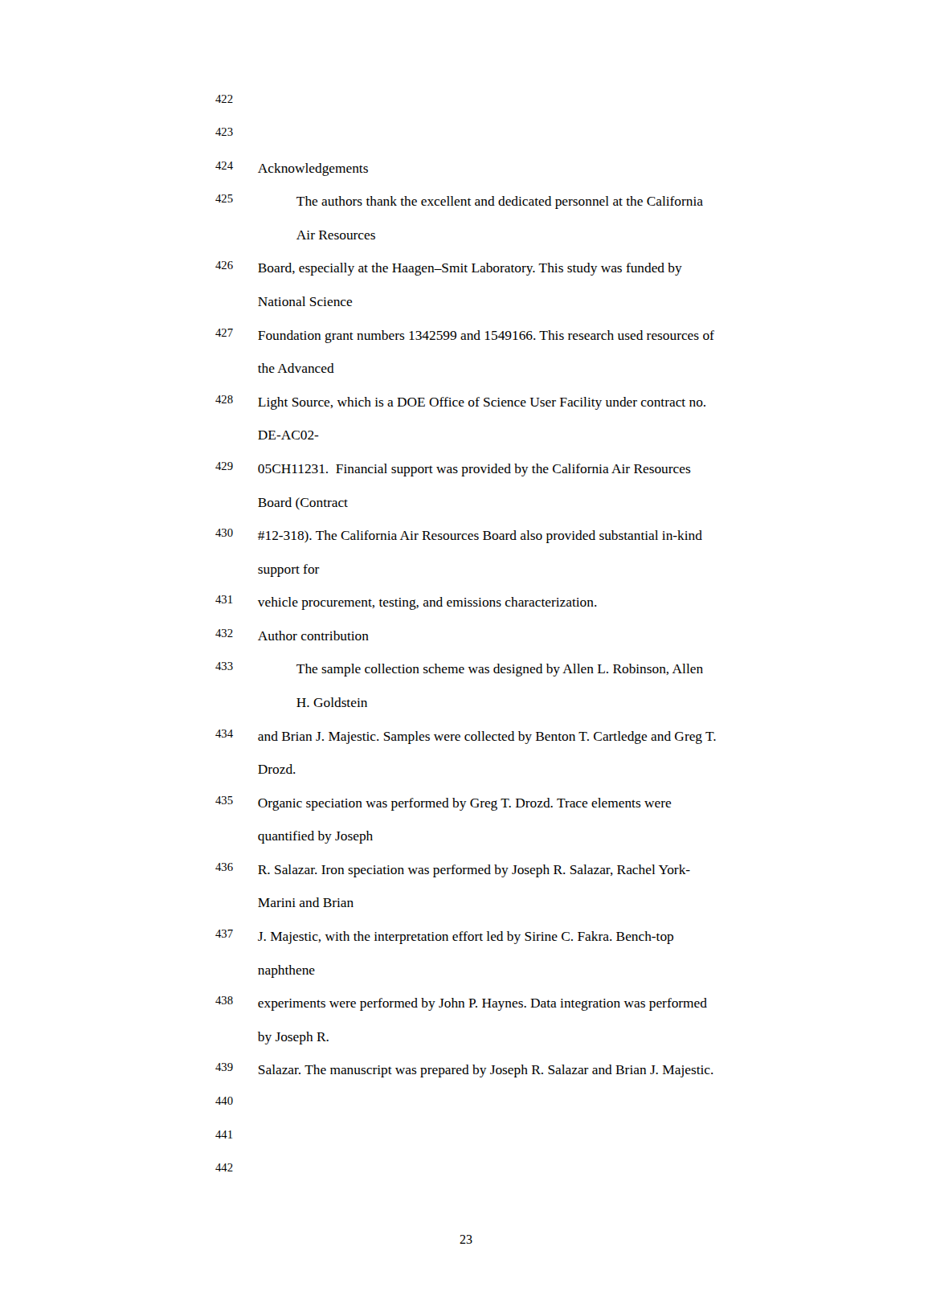422
423
424
Acknowledgements
425
The authors thank the excellent and dedicated personnel at the California Air Resources
426
Board, especially at the Haagen–Smit Laboratory. This study was funded by National Science
427
Foundation grant numbers 1342599 and 1549166. This research used resources of the Advanced
428
Light Source, which is a DOE Office of Science User Facility under contract no. DE-AC02-
429
05CH11231. Financial support was provided by the California Air Resources Board (Contract
430
#12-318). The California Air Resources Board also provided substantial in-kind support for
431
vehicle procurement, testing, and emissions characterization.
432
Author contribution
433
The sample collection scheme was designed by Allen L. Robinson, Allen H. Goldstein
434
and Brian J. Majestic. Samples were collected by Benton T. Cartledge and Greg T. Drozd.
435
Organic speciation was performed by Greg T. Drozd. Trace elements were quantified by Joseph
436
R. Salazar. Iron speciation was performed by Joseph R. Salazar, Rachel York-Marini and Brian
437
J. Majestic, with the interpretation effort led by Sirine C. Fakra. Bench-top naphthene
438
experiments were performed by John P. Haynes. Data integration was performed by Joseph R.
439
Salazar. The manuscript was prepared by Joseph R. Salazar and Brian J. Majestic.
440
441
442
23